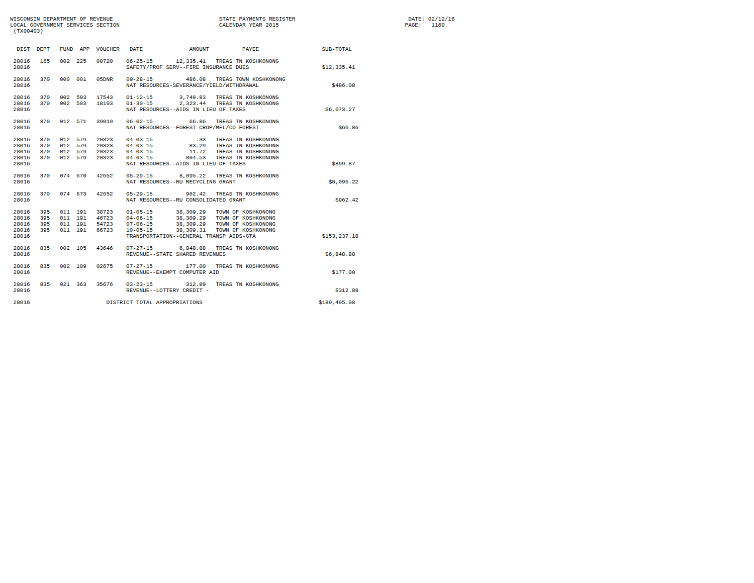WISCONSIN DEPARTMENT OF REVENUE STATE PAYMENTS REGISTER DATE: 02/12/16 LOCAL GOVERNMENT SERVICES SECTION CALENDAR YEAR 2015 PAGE: 1160 (TX00403) DIST DEPT FUND APP VOUCHER DATE AMOUNT PAYEE SUB-TOTAL 28016 165 002 225 00720 06-25-15 12,335.41 TREAS TN KOSHKONONG 28016 SAFETY/PROF SERV--FIRE INSURANCE DUES $12,335.41 28016 370 000 001 05DNR 09-28-15 486.08 TREAS TOWN KOSHKONONG 28016 NAT RESOURCES-SEVERANCE/YIELD/WITHDRAWAL $486.08 28016 370 002 503 17543 01-12-15 3,749.83 TREAS TN KOSHKONONG 28016 370 002 503 18103 01-30-15 2,323.44 TREAS TN KOSHKONONG 28016 NAT RESOURCES--AIDS IN LIEU OF TAXES $6,073.27 28016 370 012 571 39019 06-02-15 66.86 TREAS TN KOSHKONONG 28016 NAT RESOURCES--FOREST CROP/MFL/CO FOREST $66.86 28016 370 012 579 20323 04-03-15 .33 TREAS TN KOSHKONONG 28016 370 012 579 20323 04-03-15 83.29 TREAS TN KOSHKONONG 28016 370 012 579 20323 04-03-15 11.72 TREAS TN KOSHKONONG 28016 370 012 579 20323 04-03-15 804.53 TREAS TN KOSHKONONG 28016 NAT RESOURCES--AIDS IN LIEU OF TAXES $899.87 28016 370 074 670 42652 05-29-15 8,095.22 TREAS TN KOSHKONONG 28016 NAT RESOURCES--RU RECYCLING GRANT $8,095.22 28016 370 074 673 42652 05-29-15 962.42 TREAS TN KOSHKONONG 28016 NAT RESOURCES--RU CONSOLIDATED GRANT $962.42 28016 395 011 191 38723 01-05-15 38,309.29 TOWN OF KOSHKONONG 28016 395 011 191 46723 04-06-15 38,309.29 TOWN OF KOSHKONONG 28016 395 011 191 54723 07-06-15 38,309.29 TOWN OF KOSHKONONG 28016 395 011 191 66723 10-05-15 38,309.31 TOWN OF KOSHKONONG 28016 TRANSPORTATION--GENERAL TRANSP AIDS-GTA $153,237.18 28016 835 002 105 43646 07-27-15 6,848.88 TREAS TN KOSHKONONG 28016 REVENUE--STATE SHARED REVENUES $6,848.88 28016 835 002 109 02675 07-27-15 177.00 TREAS TN KOSHKONONG 28016 REVENUE--EXEMPT COMPUTER AID $177.00 28016 835 021 363 35676 03-23-15 312.89 TREAS TN KOSHKONONG 28016 REVENUE--LOTTERY CREDIT - $312.89 28016 DISTRICT TOTAL APPROPRIATIONS $189,495.08